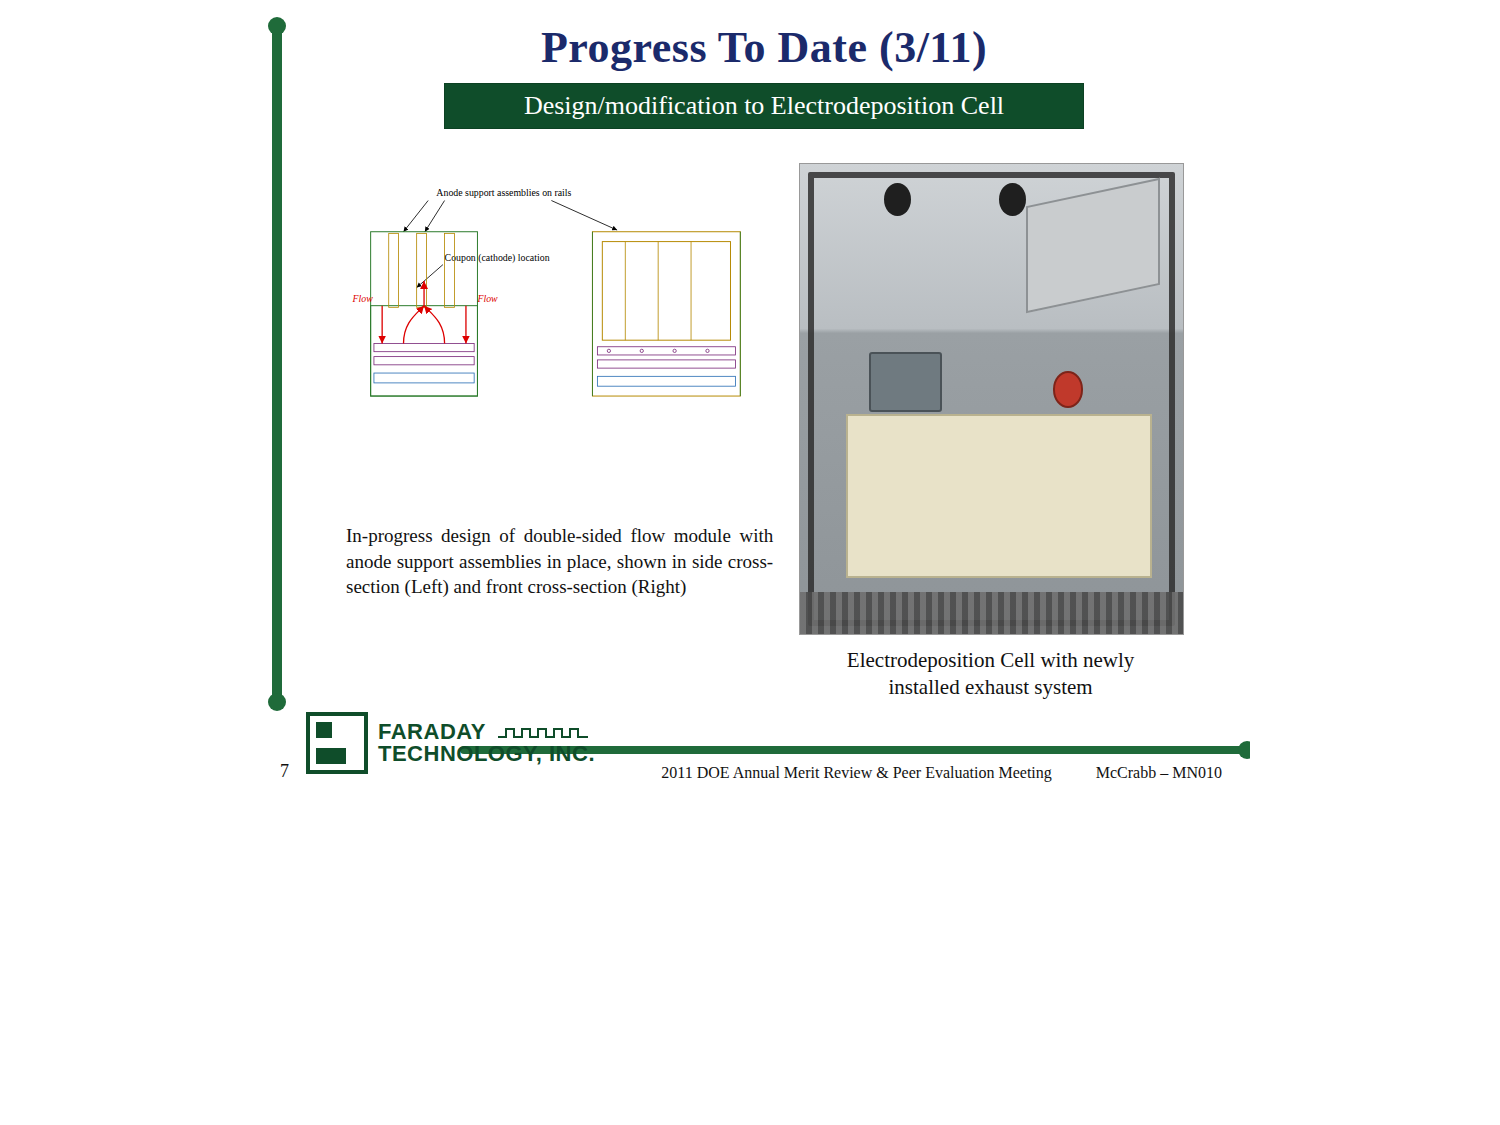Progress To Date (3/11)
Design/modification to Electrodeposition Cell
Anode support assemblies on rails Coupon (cathode) location Flow Flow
In-progress design of double-sided flow module with anode support assemblies in place, shown in side cross-section (Left) and front cross-section (Right)
Electrodeposition Cell with newly
installed exhaust system
FARADAY
TECHNOLOGY, INC.
7
2011 DOE Annual Merit Review & Peer Evaluation Meeting McCrabb – MN010